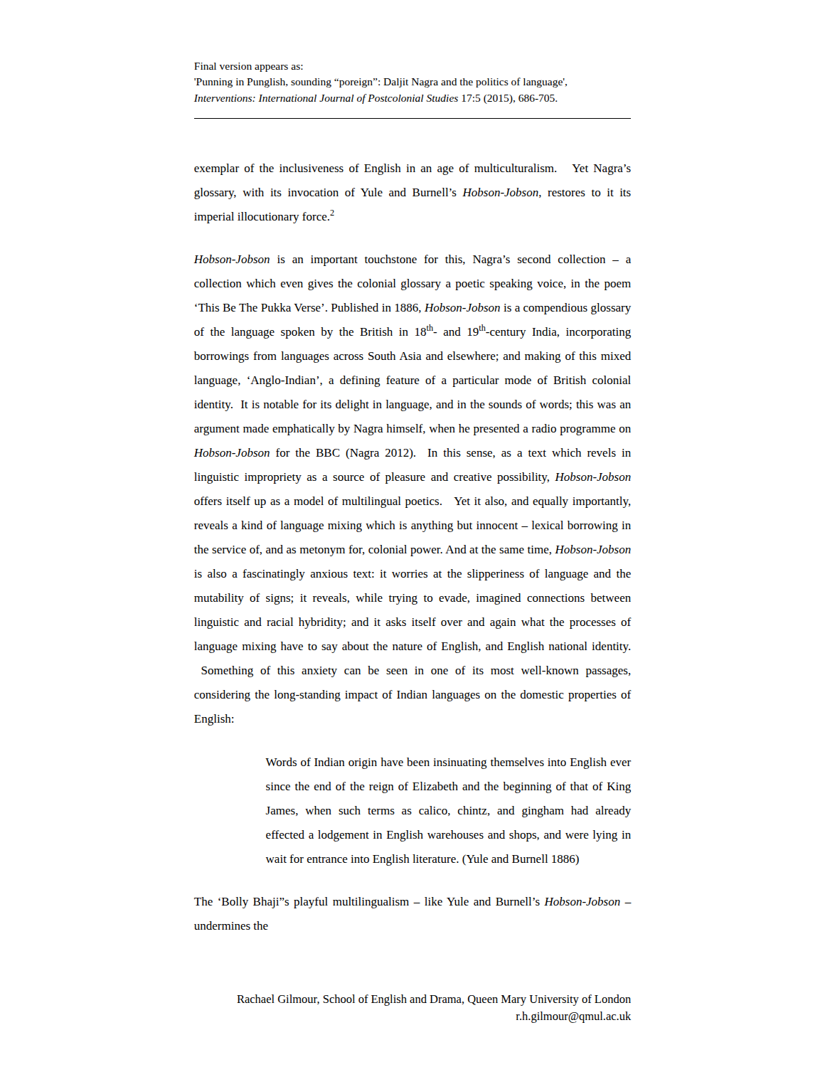Final version appears as:
'Punning in Punglish, sounding “poreign”: Daljit Nagra and the politics of language', Interventions: International Journal of Postcolonial Studies 17:5 (2015), 686-705.
exemplar of the inclusiveness of English in an age of multiculturalism. Yet Nagra’s glossary, with its invocation of Yule and Burnell’s Hobson-Jobson, restores to it its imperial illocutionary force.2
Hobson-Jobson is an important touchstone for this, Nagra’s second collection – a collection which even gives the colonial glossary a poetic speaking voice, in the poem ‘This Be The Pukka Verse’. Published in 1886, Hobson-Jobson is a compendious glossary of the language spoken by the British in 18th- and 19th-century India, incorporating borrowings from languages across South Asia and elsewhere; and making of this mixed language, ‘Anglo-Indian’, a defining feature of a particular mode of British colonial identity. It is notable for its delight in language, and in the sounds of words; this was an argument made emphatically by Nagra himself, when he presented a radio programme on Hobson-Jobson for the BBC (Nagra 2012). In this sense, as a text which revels in linguistic impropriety as a source of pleasure and creative possibility, Hobson-Jobson offers itself up as a model of multilingual poetics. Yet it also, and equally importantly, reveals a kind of language mixing which is anything but innocent – lexical borrowing in the service of, and as metonym for, colonial power. And at the same time, Hobson-Jobson is also a fascinatingly anxious text: it worries at the slipperiness of language and the mutability of signs; it reveals, while trying to evade, imagined connections between linguistic and racial hybridity; and it asks itself over and again what the processes of language mixing have to say about the nature of English, and English national identity. Something of this anxiety can be seen in one of its most well-known passages, considering the long-standing impact of Indian languages on the domestic properties of English:
Words of Indian origin have been insinuating themselves into English ever since the end of the reign of Elizabeth and the beginning of that of King James, when such terms as calico, chintz, and gingham had already effected a lodgement in English warehouses and shops, and were lying in wait for entrance into English literature. (Yule and Burnell 1886)
The ‘Bolly Bhaji”s playful multilingualism – like Yule and Burnell’s Hobson-Jobson – undermines the
Rachael Gilmour, School of English and Drama, Queen Mary University of London
r.h.gilmour@qmul.ac.uk